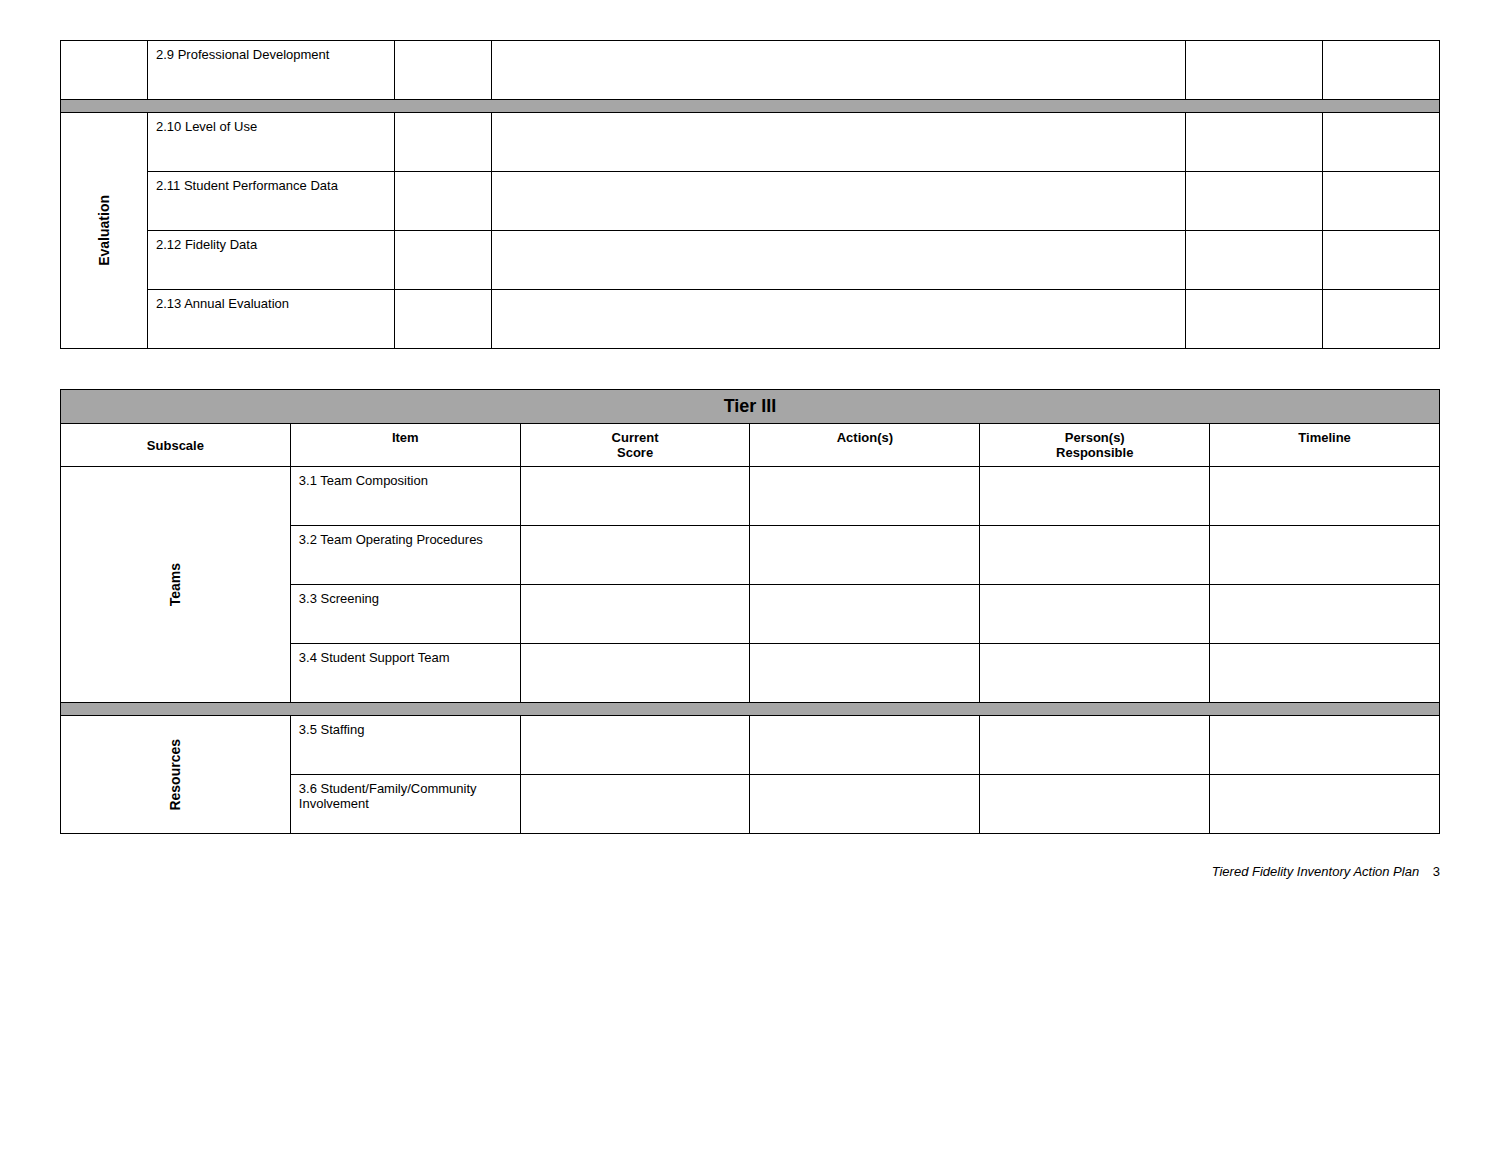| | 2.9 Professional Development | | | | |
| Evaluation | 2.10 Level of Use | | | | |
| 2.11 Student Performance Data | | | | |
| 2.12 Fidelity Data | | | | |
| 2.13 Annual Evaluation | | | | |
| Tier III |
| Subscale | Item | Current Score | Action(s) | Person(s) Responsible | Timeline |
| Teams | 3.1 Team Composition | | | | |
| 3.2 Team Operating Procedures | | | | |
| 3.3 Screening | | | | |
| 3.4 Student Support Team | | | | |
| Resources | 3.5 Staffing | | | | |
| 3.6 Student/Family/Community Involvement | | | | |
Tiered Fidelity Inventory Action Plan 3